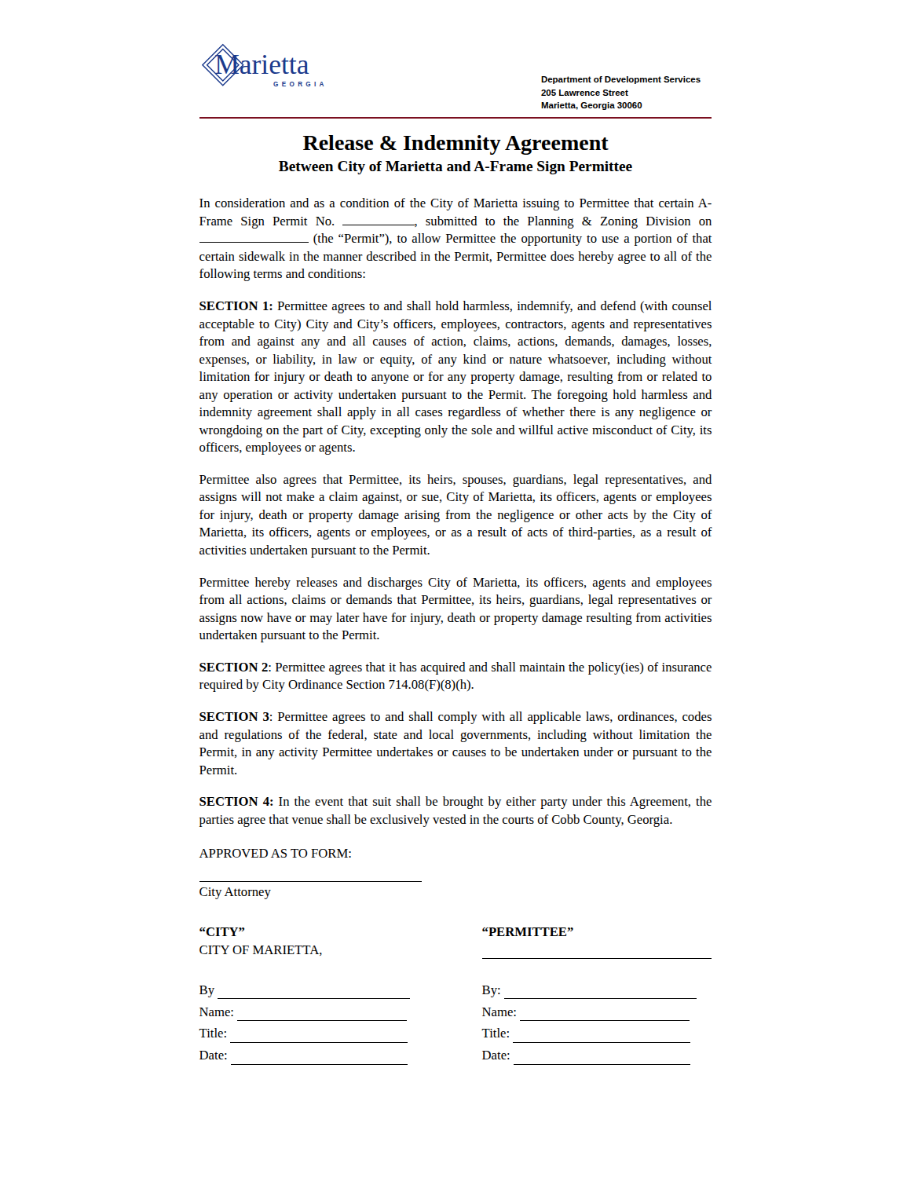Marietta Georgia Marietta GEORGIA
Department of Development Services
205 Lawrence Street
Marietta, Georgia 30060
Release & Indemnity Agreement
Between City of Marietta and A-Frame Sign Permittee
In consideration and as a condition of the City of Marietta issuing to Permittee that certain A-Frame Sign Permit No. , submitted to the Planning & Zoning Division on (the “Permit”), to allow Permittee the opportunity to use a portion of that certain sidewalk in the manner described in the Permit, Permittee does hereby agree to all of the following terms and conditions:
SECTION 1: Permittee agrees to and shall hold harmless, indemnify, and defend (with counsel acceptable to City) City and City’s officers, employees, contractors, agents and representatives from and against any and all causes of action, claims, actions, demands, damages, losses, expenses, or liability, in law or equity, of any kind or nature whatsoever, including without limitation for injury or death to anyone or for any property damage, resulting from or related to any operation or activity undertaken pursuant to the Permit. The foregoing hold harmless and indemnity agreement shall apply in all cases regardless of whether there is any negligence or wrongdoing on the part of City, excepting only the sole and willful active misconduct of City, its officers, employees or agents.
Permittee also agrees that Permittee, its heirs, spouses, guardians, legal representatives, and assigns will not make a claim against, or sue, City of Marietta, its officers, agents or employees for injury, death or property damage arising from the negligence or other acts by the City of Marietta, its officers, agents or employees, or as a result of acts of third-parties, as a result of activities undertaken pursuant to the Permit.
Permittee hereby releases and discharges City of Marietta, its officers, agents and employees from all actions, claims or demands that Permittee, its heirs, guardians, legal representatives or assigns now have or may later have for injury, death or property damage resulting from activities undertaken pursuant to the Permit.
SECTION 2: Permittee agrees that it has acquired and shall maintain the policy(ies) of insurance required by City Ordinance Section 714.08(F)(8)(h).
SECTION 3: Permittee agrees to and shall comply with all applicable laws, ordinances, codes and regulations of the federal, state and local governments, including without limitation the Permit, in any activity Permittee undertakes or causes to be undertaken under or pursuant to the Permit.
SECTION 4: In the event that suit shall be brought by either party under this Agreement, the parties agree that venue shall be exclusively vested in the courts of Cobb County, Georgia.
APPROVED AS TO FORM:
City Attorney
| “CITY” CITY OF MARIETTA, By Name: Title: Date: | “PERMITTEE” By: Name: Title: Date: |